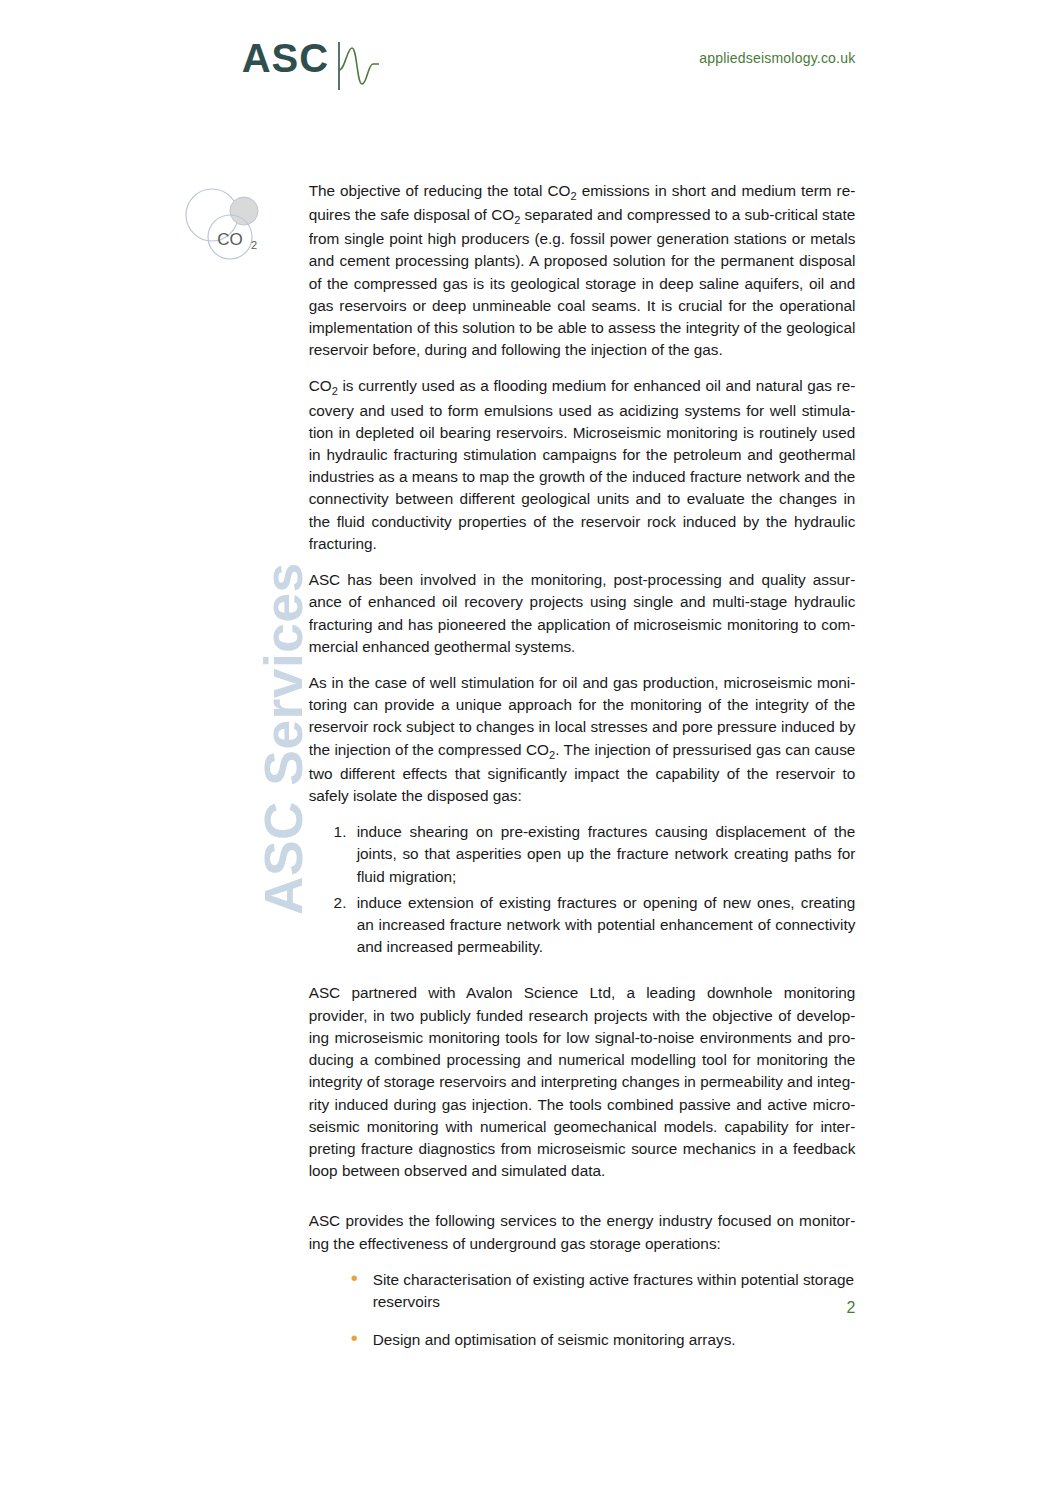CO 2
ASC Services
ASC
appliedseismology.co.uk
The objective of reducing the total CO2 emissions in short and medium term requires the safe disposal of CO2 separated and compressed to a sub-critical state from single point high producers (e.g. fossil power generation stations or metals and cement processing plants). A proposed solution for the permanent disposal of the compressed gas is its geological storage in deep saline aquifers, oil and gas reservoirs or deep unmineable coal seams. It is crucial for the operational implementation of this solution to be able to assess the integrity of the geological reservoir before, during and following the injection of the gas.
CO2 is currently used as a flooding medium for enhanced oil and natural gas recovery and used to form emulsions used as acidizing systems for well stimulation in depleted oil bearing reservoirs. Microseismic monitoring is routinely used in hydraulic fracturing stimulation campaigns for the petroleum and geothermal industries as a means to map the growth of the induced fracture network and the connectivity between different geological units and to evaluate the changes in the fluid conductivity properties of the reservoir rock induced by the hydraulic fracturing.
ASC has been involved in the monitoring, post-processing and quality assurance of enhanced oil recovery projects using single and multi-stage hydraulic fracturing and has pioneered the application of microseismic monitoring to commercial enhanced geothermal systems.
As in the case of well stimulation for oil and gas production, microseismic monitoring can provide a unique approach for the monitoring of the integrity of the reservoir rock subject to changes in local stresses and pore pressure induced by the injection of the compressed CO2. The injection of pressurised gas can cause two different effects that significantly impact the capability of the reservoir to safely isolate the disposed gas:
induce shearing on pre-existing fractures causing displacement of the joints, so that asperities open up the fracture network creating paths for fluid migration;
induce extension of existing fractures or opening of new ones, creating an increased fracture network with potential enhancement of connectivity and increased permeability.
ASC partnered with Avalon Science Ltd, a leading downhole monitoring provider, in two publicly funded research projects with the objective of developing microseismic monitoring tools for low signal-to-noise environments and producing a combined processing and numerical modelling tool for monitoring the integrity of storage reservoirs and interpreting changes in permeability and integrity induced during gas injection. The tools combined passive and active microseismic monitoring with numerical geomechanical models. capability for interpreting fracture diagnostics from microseismic source mechanics in a feedback loop between observed and simulated data.
ASC provides the following services to the energy industry focused on monitoring the effectiveness of underground gas storage operations:
Site characterisation of existing active fractures within potential storage reservoirs
Design and optimisation of seismic monitoring arrays.
2